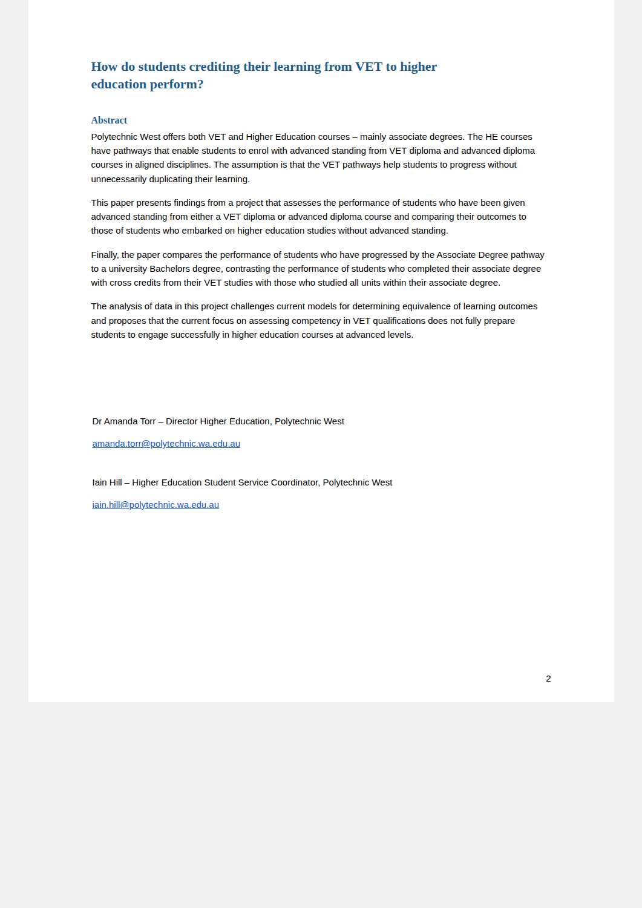How do students crediting their learning from VET to higher
education perform?
Abstract
Polytechnic West offers both VET and Higher Education courses – mainly associate degrees. The HE courses have pathways that enable students to enrol with advanced standing from VET diploma and advanced diploma courses in aligned disciplines. The assumption is that the VET pathways help students to progress without unnecessarily duplicating their learning.
This paper presents findings from a project that assesses the performance of students who have been given advanced standing from either a VET diploma or advanced diploma course and comparing their outcomes to those of students who embarked on higher education studies without advanced standing.
Finally, the paper compares the performance of students who have progressed by the Associate Degree pathway to a university Bachelors degree, contrasting the performance of students who completed their associate degree with cross credits from their VET studies with those who studied all units within their associate degree.
The analysis of data in this project challenges current models for determining equivalence of learning outcomes and proposes that the current focus on assessing competency in VET qualifications does not fully prepare students to engage successfully in higher education courses at advanced levels.
Dr Amanda Torr – Director Higher Education, Polytechnic West
amanda.torr@polytechnic.wa.edu.au
Iain Hill – Higher Education Student Service Coordinator, Polytechnic West
iain.hill@polytechnic.wa.edu.au
2